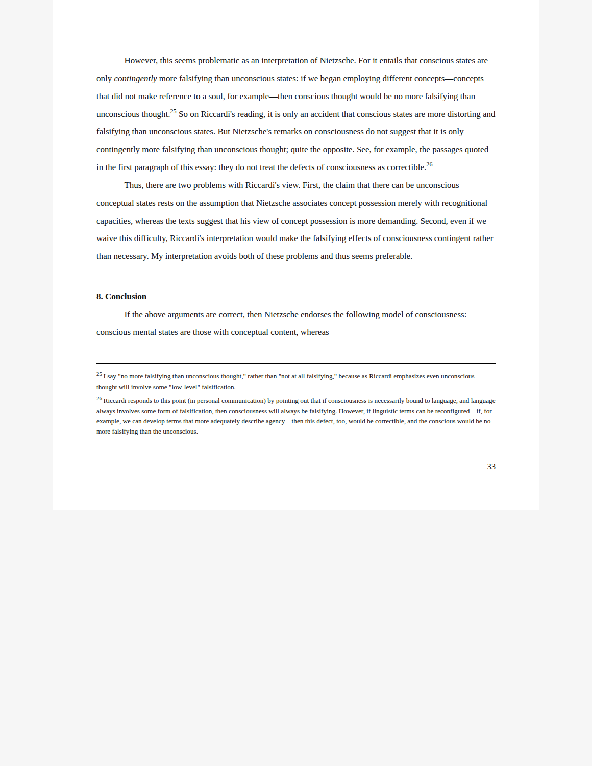However, this seems problematic as an interpretation of Nietzsche. For it entails that conscious states are only contingently more falsifying than unconscious states: if we began employing different concepts—concepts that did not make reference to a soul, for example—then conscious thought would be no more falsifying than unconscious thought.25 So on Riccardi's reading, it is only an accident that conscious states are more distorting and falsifying than unconscious states. But Nietzsche's remarks on consciousness do not suggest that it is only contingently more falsifying than unconscious thought; quite the opposite. See, for example, the passages quoted in the first paragraph of this essay: they do not treat the defects of consciousness as correctible.26
Thus, there are two problems with Riccardi's view. First, the claim that there can be unconscious conceptual states rests on the assumption that Nietzsche associates concept possession merely with recognitional capacities, whereas the texts suggest that his view of concept possession is more demanding. Second, even if we waive this difficulty, Riccardi's interpretation would make the falsifying effects of consciousness contingent rather than necessary. My interpretation avoids both of these problems and thus seems preferable.
8. Conclusion
If the above arguments are correct, then Nietzsche endorses the following model of consciousness: conscious mental states are those with conceptual content, whereas
25 I say "no more falsifying than unconscious thought," rather than "not at all falsifying," because as Riccardi emphasizes even unconscious thought will involve some "low-level" falsification.
26 Riccardi responds to this point (in personal communication) by pointing out that if consciousness is necessarily bound to language, and language always involves some form of falsification, then consciousness will always be falsifying. However, if linguistic terms can be reconfigured—if, for example, we can develop terms that more adequately describe agency—then this defect, too, would be correctible, and the conscious would be no more falsifying than the unconscious.
33